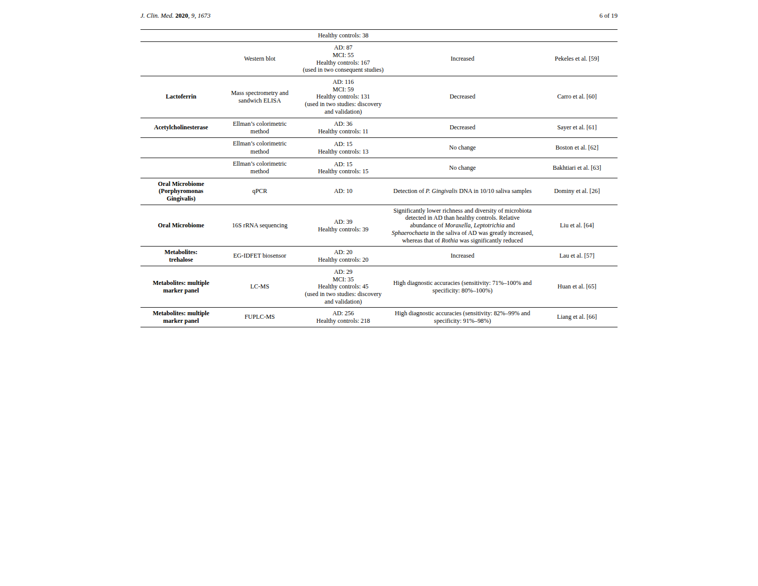J. Clin. Med. 2020, 9, 1673
6 of 19
| | | Healthy controls: 38 | | |
| | Western blot | AD: 87 MCI: 55 Healthy controls: 167 (used in two consequent studies) | Increased | Pekeles et al. [59] |
| Lactoferrin | Mass spectrometry and sandwich ELISA | AD: 116 MCI: 59 Healthy controls: 131 (used in two studies: discovery and validation) | Decreased | Carro et al. [60] |
| Acetylcholinesterase | Ellman’s colorimetric method | AD: 36 Healthy controls: 11 | Decreased | Sayer et al. [61] |
| | Ellman’s colorimetric method | AD: 15 Healthy controls: 13 | No change | Boston et al. [62] |
| | Ellman’s colorimetric method | AD: 15 Healthy controls: 15 | No change | Bakhtiari et al. [63] |
| Oral Microbiome (Porphyromonas Gingivalis) | qPCR | AD: 10 | Detection of P. Gingivalis DNA in 10/10 saliva samples | Dominy et al. [26] |
| Oral Microbiome | 16S rRNA sequencing | AD: 39 Healthy controls: 39 | Significantly lower richness and diversity of microbiota detected in AD than healthy controls. Relative abundance of Moraxella , Leptotrichia and Sphaerochaeta in the saliva of AD was greatly increased, whereas that of Rothia was significantly reduced | Liu et al. [64] |
| Metabolites: trehalose | EG-IDFET biosensor | AD: 20 Healthy controls: 20 | Increased | Lau et al. [57] |
| Metabolites: multiple marker panel | LC-MS | AD: 29 MCI: 35 Healthy controls: 45 (used in two studies: discovery and validation) | High diagnostic accuracies (sensitivity: 71%–100% and specificity: 80%–100%) | Huan et al. [65] |
| Metabolites: multiple marker panel | FUPLC-MS | AD: 256 Healthy controls: 218 | High diagnostic accuracies (sensitivity: 82%–99% and specificity: 91%–98%) | Liang et al. [66] |